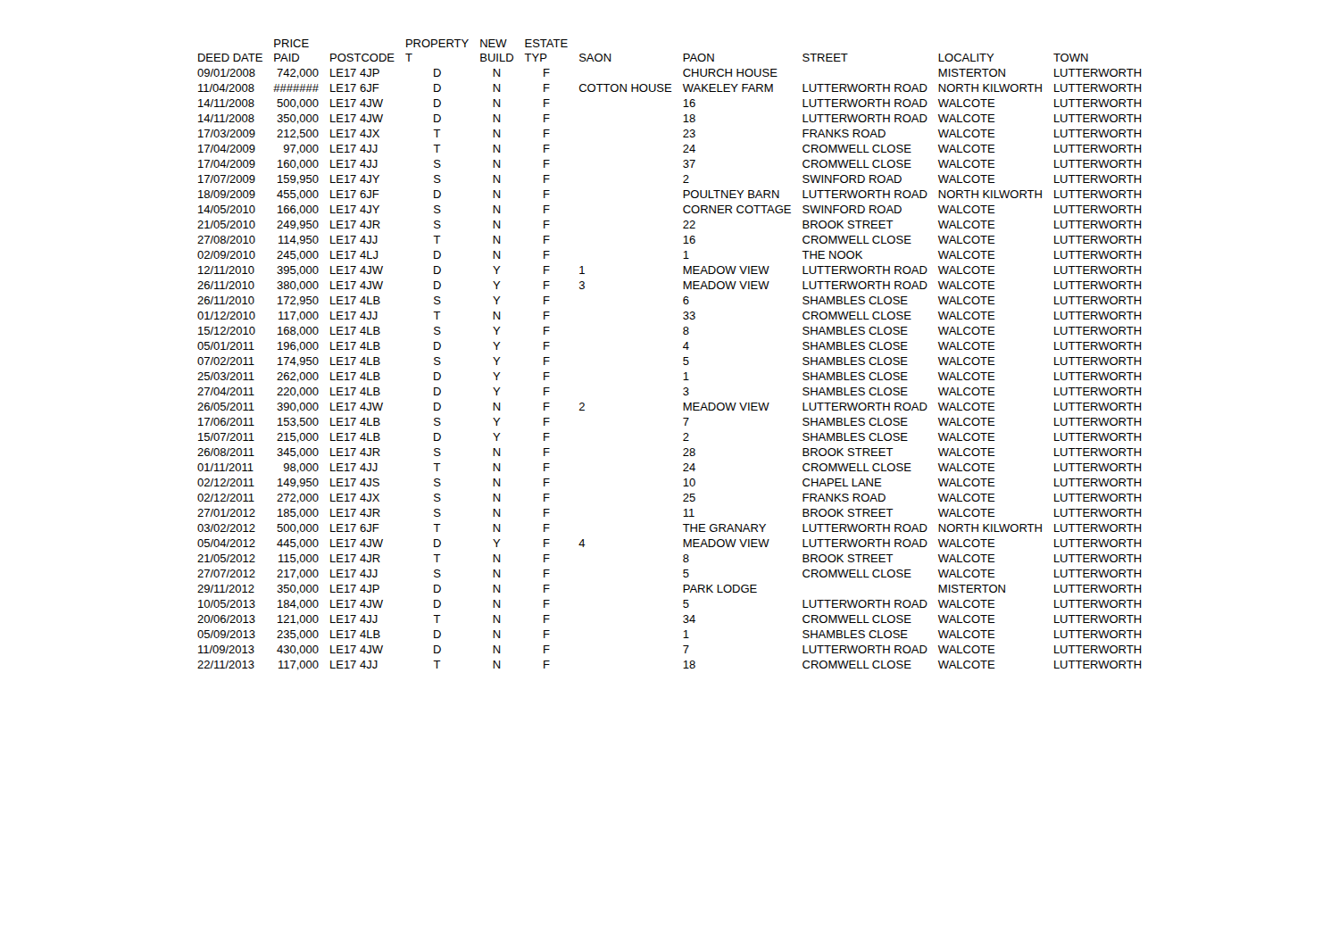| | PRICE | | PROPERTY | NEW | ESTATE | | | | | |
| --- | --- | --- | --- | --- | --- | --- | --- | --- | --- | --- |
| DEED DATE | PAID | POSTCODE | T | BUILD | TYP | SAON | PAON | STREET | LOCALITY | TOWN |
| 09/01/2008 | 742,000 | LE17 4JP | D | N | F | | CHURCH HOUSE | | MISTERTON | LUTTERWORTH |
| 11/04/2008 | ####### | LE17 6JF | D | N | F | COTTON HOUSE | WAKELEY FARM | LUTTERWORTH ROAD | NORTH KILWORTH | LUTTERWORTH |
| 14/11/2008 | 500,000 | LE17 4JW | D | N | F | | 16 | LUTTERWORTH ROAD | WALCOTE | LUTTERWORTH |
| 14/11/2008 | 350,000 | LE17 4JW | D | N | F | | 18 | LUTTERWORTH ROAD | WALCOTE | LUTTERWORTH |
| 17/03/2009 | 212,500 | LE17 4JX | T | N | F | | 23 | FRANKS ROAD | WALCOTE | LUTTERWORTH |
| 17/04/2009 | 97,000 | LE17 4JJ | T | N | F | | 24 | CROMWELL CLOSE | WALCOTE | LUTTERWORTH |
| 17/04/2009 | 160,000 | LE17 4JJ | S | N | F | | 37 | CROMWELL CLOSE | WALCOTE | LUTTERWORTH |
| 17/07/2009 | 159,950 | LE17 4JY | S | N | F | | 2 | SWINFORD ROAD | WALCOTE | LUTTERWORTH |
| 18/09/2009 | 455,000 | LE17 6JF | D | N | F | | POULTNEY BARN | LUTTERWORTH ROAD | NORTH KILWORTH | LUTTERWORTH |
| 14/05/2010 | 166,000 | LE17 4JY | S | N | F | | CORNER COTTAGE | SWINFORD ROAD | WALCOTE | LUTTERWORTH |
| 21/05/2010 | 249,950 | LE17 4JR | S | N | F | | 22 | BROOK STREET | WALCOTE | LUTTERWORTH |
| 27/08/2010 | 114,950 | LE17 4JJ | T | N | F | | 16 | CROMWELL CLOSE | WALCOTE | LUTTERWORTH |
| 02/09/2010 | 245,000 | LE17 4LJ | D | N | F | | 1 | THE NOOK | WALCOTE | LUTTERWORTH |
| 12/11/2010 | 395,000 | LE17 4JW | D | Y | F | 1 | MEADOW VIEW | LUTTERWORTH ROAD | WALCOTE | LUTTERWORTH |
| 26/11/2010 | 380,000 | LE17 4JW | D | Y | F | 3 | MEADOW VIEW | LUTTERWORTH ROAD | WALCOTE | LUTTERWORTH |
| 26/11/2010 | 172,950 | LE17 4LB | S | Y | F | | 6 | SHAMBLES CLOSE | WALCOTE | LUTTERWORTH |
| 01/12/2010 | 117,000 | LE17 4JJ | T | N | F | | 33 | CROMWELL CLOSE | WALCOTE | LUTTERWORTH |
| 15/12/2010 | 168,000 | LE17 4LB | S | Y | F | | 8 | SHAMBLES CLOSE | WALCOTE | LUTTERWORTH |
| 05/01/2011 | 196,000 | LE17 4LB | D | Y | F | | 4 | SHAMBLES CLOSE | WALCOTE | LUTTERWORTH |
| 07/02/2011 | 174,950 | LE17 4LB | S | Y | F | | 5 | SHAMBLES CLOSE | WALCOTE | LUTTERWORTH |
| 25/03/2011 | 262,000 | LE17 4LB | D | Y | F | | 1 | SHAMBLES CLOSE | WALCOTE | LUTTERWORTH |
| 27/04/2011 | 220,000 | LE17 4LB | D | Y | F | | 3 | SHAMBLES CLOSE | WALCOTE | LUTTERWORTH |
| 26/05/2011 | 390,000 | LE17 4JW | D | N | F | 2 | MEADOW VIEW | LUTTERWORTH ROAD | WALCOTE | LUTTERWORTH |
| 17/06/2011 | 153,500 | LE17 4LB | S | Y | F | | 7 | SHAMBLES CLOSE | WALCOTE | LUTTERWORTH |
| 15/07/2011 | 215,000 | LE17 4LB | D | Y | F | | 2 | SHAMBLES CLOSE | WALCOTE | LUTTERWORTH |
| 26/08/2011 | 345,000 | LE17 4JR | S | N | F | | 28 | BROOK STREET | WALCOTE | LUTTERWORTH |
| 01/11/2011 | 98,000 | LE17 4JJ | T | N | F | | 24 | CROMWELL CLOSE | WALCOTE | LUTTERWORTH |
| 02/12/2011 | 149,950 | LE17 4JS | S | N | F | | 10 | CHAPEL LANE | WALCOTE | LUTTERWORTH |
| 02/12/2011 | 272,000 | LE17 4JX | S | N | F | | 25 | FRANKS ROAD | WALCOTE | LUTTERWORTH |
| 27/01/2012 | 185,000 | LE17 4JR | S | N | F | | 11 | BROOK STREET | WALCOTE | LUTTERWORTH |
| 03/02/2012 | 500,000 | LE17 6JF | T | N | F | | THE GRANARY | LUTTERWORTH ROAD | NORTH KILWORTH | LUTTERWORTH |
| 05/04/2012 | 445,000 | LE17 4JW | D | Y | F | 4 | MEADOW VIEW | LUTTERWORTH ROAD | WALCOTE | LUTTERWORTH |
| 21/05/2012 | 115,000 | LE17 4JR | T | N | F | | 8 | BROOK STREET | WALCOTE | LUTTERWORTH |
| 27/07/2012 | 217,000 | LE17 4JJ | S | N | F | | 5 | CROMWELL CLOSE | WALCOTE | LUTTERWORTH |
| 29/11/2012 | 350,000 | LE17 4JP | D | N | F | | PARK LODGE | | MISTERTON | LUTTERWORTH |
| 10/05/2013 | 184,000 | LE17 4JW | D | N | F | | 5 | LUTTERWORTH ROAD | WALCOTE | LUTTERWORTH |
| 20/06/2013 | 121,000 | LE17 4JJ | T | N | F | | 34 | CROMWELL CLOSE | WALCOTE | LUTTERWORTH |
| 05/09/2013 | 235,000 | LE17 4LB | D | N | F | | 1 | SHAMBLES CLOSE | WALCOTE | LUTTERWORTH |
| 11/09/2013 | 430,000 | LE17 4JW | D | N | F | | 7 | LUTTERWORTH ROAD | WALCOTE | LUTTERWORTH |
| 22/11/2013 | 117,000 | LE17 4JJ | T | N | F | | 18 | CROMWELL CLOSE | WALCOTE | LUTTERWORTH |